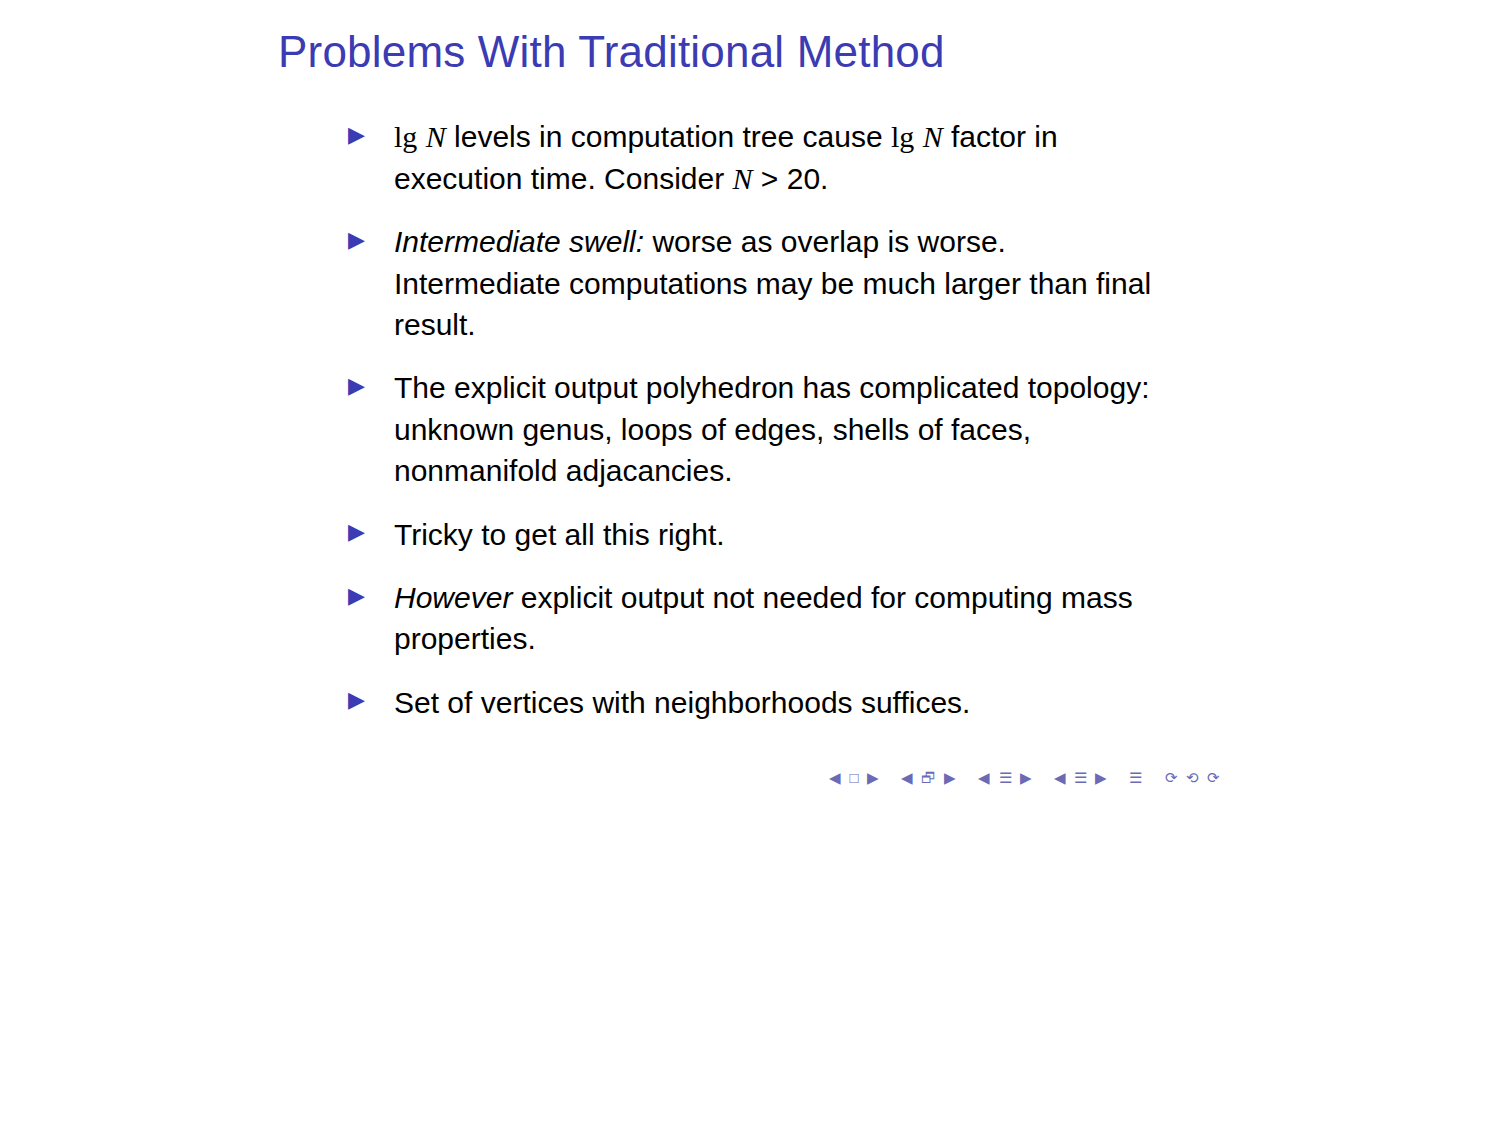Problems With Traditional Method
lg N levels in computation tree cause lg N factor in execution time. Consider N > 20.
Intermediate swell: worse as overlap is worse. Intermediate computations may be much larger than final result.
The explicit output polyhedron has complicated topology: unknown genus, loops of edges, shells of faces, nonmanifold adjacancies.
Tricky to get all this right.
However explicit output not needed for computing mass properties.
Set of vertices with neighborhoods suffices.
◀ □ ▶ ◀ 🗗 ▶ ◀ ☰ ▶ ◀ ☰ ▶ ☰ ⟳ ⟲ ⟳